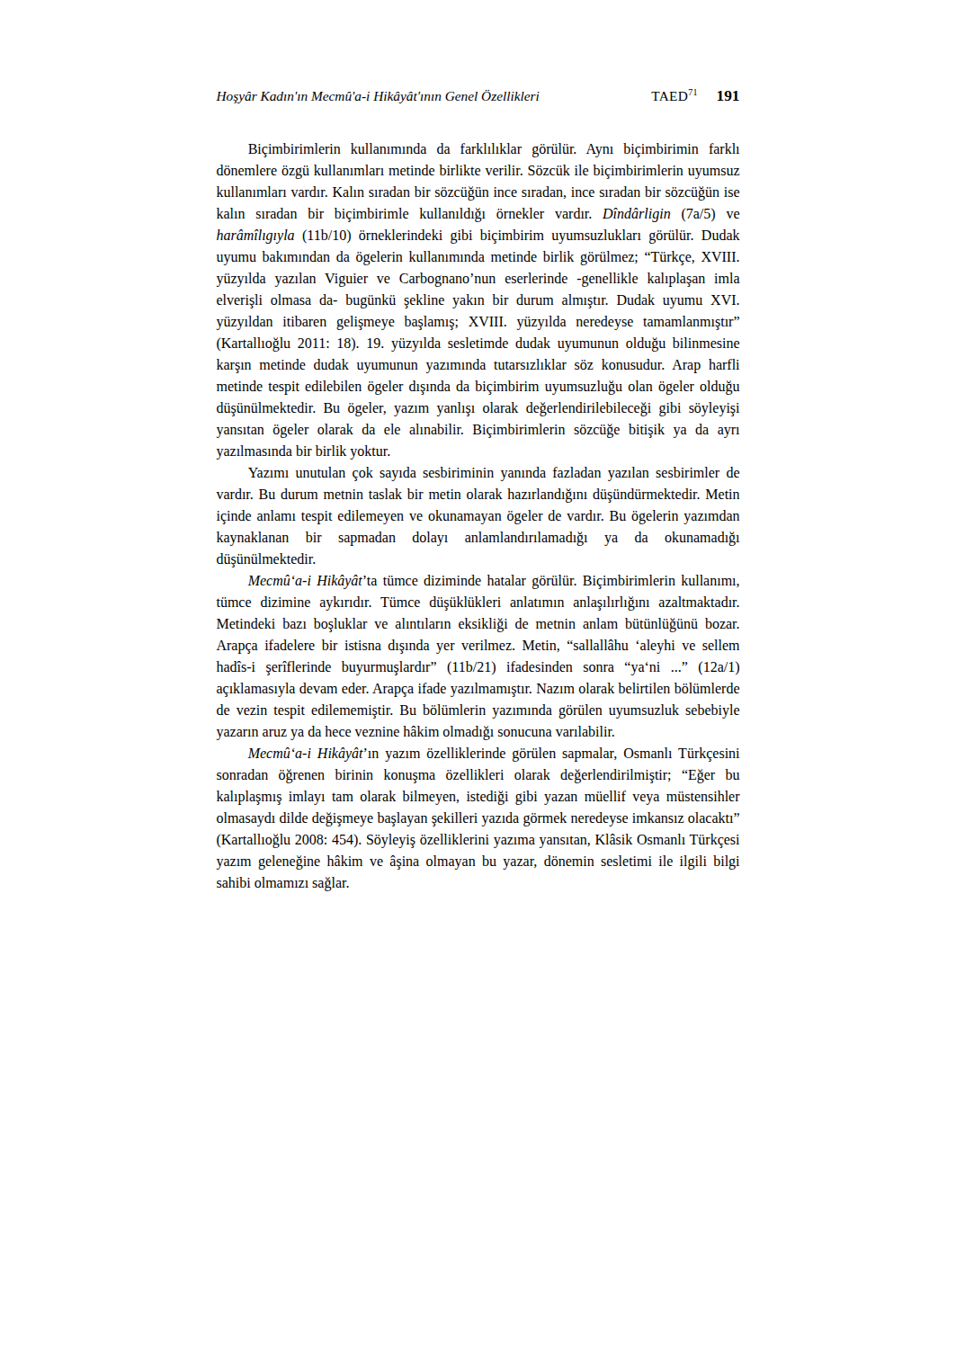Hoşyâr Kadın'ın Mecmû'a-i Hikâyât'ının Genel Özellikleri TAED71 191
Biçimbirimlerin kullanımında da farklılıklar görülür. Aynı biçimbirimin farklı dönemlere özgü kullanımları metinde birlikte verilir. Sözcük ile biçimbirimlerin uyumsuz kullanımları vardır. Kalın sıradan bir sözcüğün ince sıradan, ince sıradan bir sözcüğün ise kalın sıradan bir biçimbirimle kullanıldığı örnekler vardır. Dîndârligin (7a/5) ve harâmîlıgıyla (11b/10) örneklerindeki gibi biçimbirim uyumsuzlukları görülür. Dudak uyumu bakımından da ögelerin kullanımında metinde birlik görülmez; “Türkçe, XVIII. yüzyılda yazılan Viguier ve Carbognano’nun eserlerinde -genellikle kalıplaşan imla elverişli olmasa da- bugünkü şekline yakın bir durum almıştır. Dudak uyumu XVI. yüzyıldan itibaren gelişmeye başlamış; XVIII. yüzyılda neredeyse tamamlanmıştır” (Kartallıoğlu 2011: 18). 19. yüzyılda sesletimde dudak uyumunun olduğu bilinmesine karşın metinde dudak uyumunun yazımında tutarsızlıklar söz konusudur. Arap harfli metinde tespit edilebilen ögeler dışında da biçimbirim uyumsuzluğu olan ögeler olduğu düşünülmektedir. Bu ögeler, yazım yanlışı olarak değerlendirilebileceği gibi söyleyişi yansıtan ögeler olarak da ele alınabilir. Biçimbirimlerin sözcüğe bitişik ya da ayrı yazılmasında bir birlik yoktur.
Yazımı unutulan çok sayıda sesbiriminin yanında fazladan yazılan sesbirimler de vardır. Bu durum metnin taslak bir metin olarak hazırlandığını düşündürmektedir. Metin içinde anlamı tespit edilemeyen ve okunamayan ögeler de vardır. Bu ögelerin yazımdan kaynaklanan bir sapmadan dolayı anlamlandırılamadığı ya da okunamadığı düşünülmektedir.
Mecmû‘a-i Hikâyât’ta tümce diziminde hatalar görülür. Biçimbirimlerin kullanımı, tümce dizimine aykırıdır. Tümce düşüklükleri anlatımın anlaşılırlığını azaltmaktadır. Metindeki bazı boşluklar ve alıntıların eksikliği de metnin anlam bütünlüğünü bozar. Arapça ifadelere bir istisna dışında yer verilmez. Metin, “sallallâhu ‘aleyhi ve sellem hadîs-i şerîflerinde buyurmuşlardır” (11b/21) ifadesinden sonra “ya‘ni ...” (12a/1) açıklamasıyla devam eder. Arapça ifade yazılmamıştır. Nazım olarak belirtilen bölümlerde de vezin tespit edilememiştir. Bu bölümlerin yazımında görülen uyumsuzluk sebebiyle yazarın aruz ya da hece veznine hâkim olmadığı sonucuna varılabilir.
Mecmû‘a-i Hikâyât’ın yazım özelliklerinde görülen sapmalar, Osmanlı Türkçesini sonradan öğrenen birinin konuşma özellikleri olarak değerlendirilmiştir; “Eğer bu kalıplaşmış imlayı tam olarak bilmeyen, istediği gibi yazan müellif veya müstensihler olmasaydı dilde değişmeye başlayan şekilleri yazıda görmek neredeyse imkansız olacaktı” (Kartallıoğlu 2008: 454). Söyleyiş özelliklerini yazıma yansıtan, Klâsik Osmanlı Türkçesi yazım geleneğine hâkim ve âşina olmayan bu yazar, dönemin sesletimi ile ilgili bilgi sahibi olmamızı sağlar.